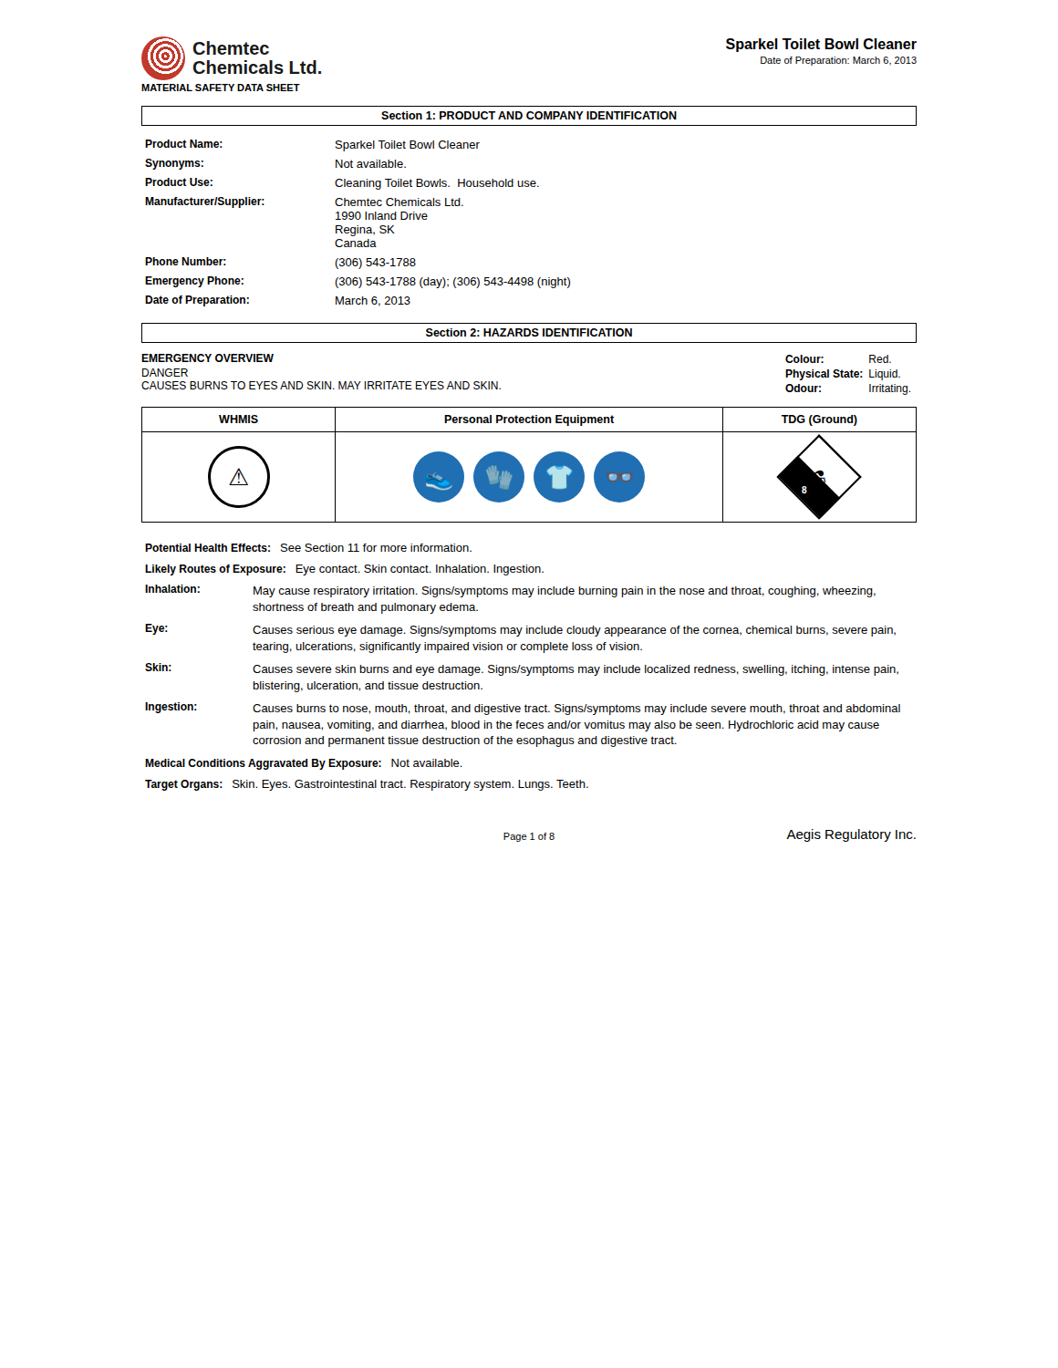Chemtec
Chemicals Ltd.
MATERIAL SAFETY DATA SHEET
Sparkel Toilet Bowl Cleaner
Date of Preparation: March 6, 2013
Section 1: PRODUCT AND COMPANY IDENTIFICATION
| Product Name: | Sparkel Toilet Bowl Cleaner |
| Synonyms: | Not available. |
| Product Use: | Cleaning Toilet Bowls. Household use. |
| Manufacturer/Supplier: | Chemtec Chemicals Ltd. 1990 Inland Drive Regina, SK Canada |
| Phone Number: | (306) 543-1788 |
| Emergency Phone: | (306) 543-1788 (day); (306) 543-4498 (night) |
| Date of Preparation: | March 6, 2013 |
Section 2: HAZARDS IDENTIFICATION
EMERGENCY OVERVIEW
DANGER
CAUSES BURNS TO EYES AND SKIN. MAY IRRITATE EYES AND SKIN.
| Colour: | Red. |
| Physical State: | Liquid. |
| Odour: | Irritating. |
| WHMIS | Personal Protection Equipment | TDG (Ground) |
| --- | --- | --- |
| ⚠ | 👟 🧤 👕 👓 | ⚗ 8 |
Potential Health Effects: See Section 11 for more information.
Likely Routes of Exposure: Eye contact. Skin contact. Inhalation. Ingestion.
| Inhalation: | May cause respiratory irritation. Signs/symptoms may include burning pain in the nose and throat, coughing, wheezing, shortness of breath and pulmonary edema. |
| Eye: | Causes serious eye damage. Signs/symptoms may include cloudy appearance of the cornea, chemical burns, severe pain, tearing, ulcerations, significantly impaired vision or complete loss of vision. |
| Skin: | Causes severe skin burns and eye damage. Signs/symptoms may include localized redness, swelling, itching, intense pain, blistering, ulceration, and tissue destruction. |
| Ingestion: | Causes burns to nose, mouth, throat, and digestive tract. Signs/symptoms may include severe mouth, throat and abdominal pain, nausea, vomiting, and diarrhea, blood in the feces and/or vomitus may also be seen. Hydrochloric acid may cause corrosion and permanent tissue destruction of the esophagus and digestive tract. |
Medical Conditions Aggravated By Exposure: Not available.
Target Organs: Skin. Eyes. Gastrointestinal tract. Respiratory system. Lungs. Teeth.
Page 1 of 8
Aegis Regulatory Inc.